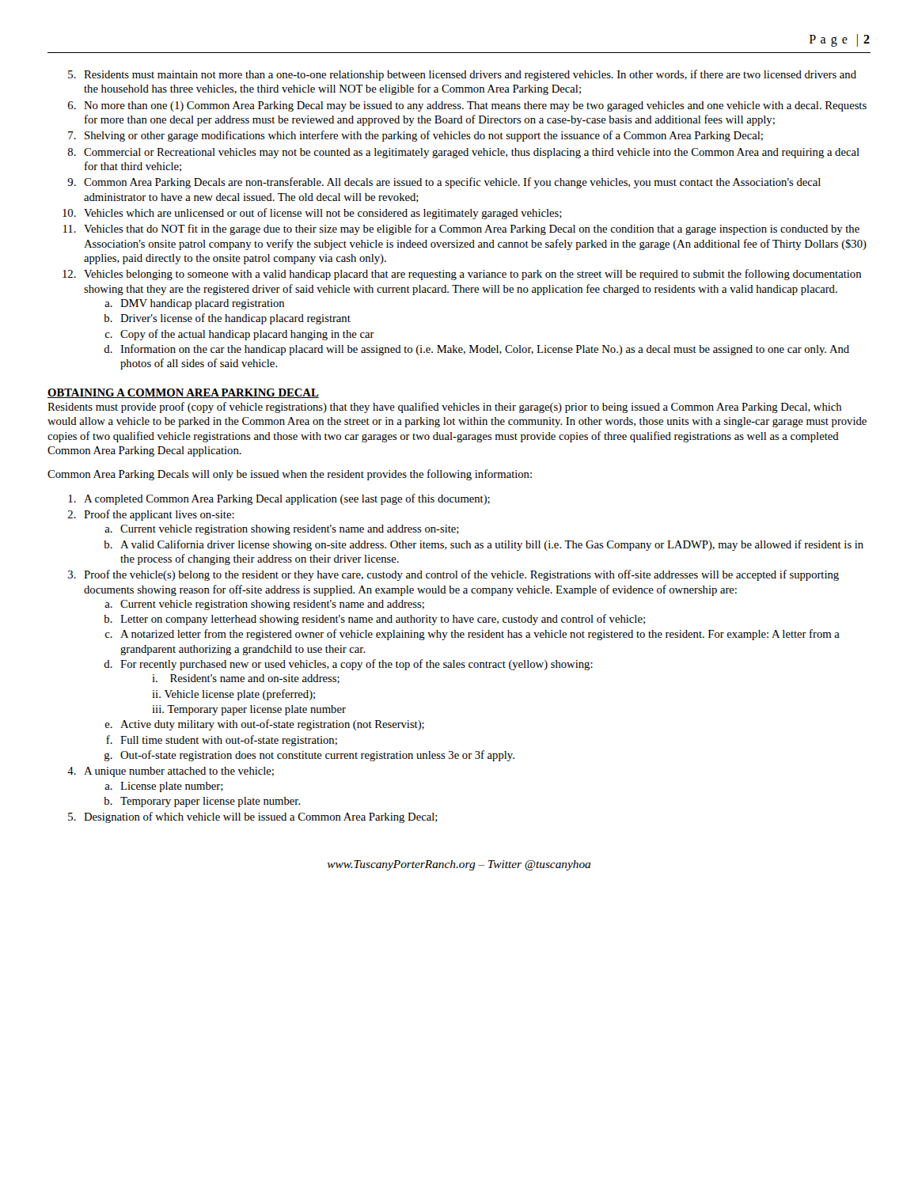P a g e | 2
Residents must maintain not more than a one-to-one relationship between licensed drivers and registered vehicles. In other words, if there are two licensed drivers and the household has three vehicles, the third vehicle will NOT be eligible for a Common Area Parking Decal;
No more than one (1) Common Area Parking Decal may be issued to any address. That means there may be two garaged vehicles and one vehicle with a decal. Requests for more than one decal per address must be reviewed and approved by the Board of Directors on a case-by-case basis and additional fees will apply;
Shelving or other garage modifications which interfere with the parking of vehicles do not support the issuance of a Common Area Parking Decal;
Commercial or Recreational vehicles may not be counted as a legitimately garaged vehicle, thus displacing a third vehicle into the Common Area and requiring a decal for that third vehicle;
Common Area Parking Decals are non-transferable. All decals are issued to a specific vehicle. If you change vehicles, you must contact the Association's decal administrator to have a new decal issued. The old decal will be revoked;
Vehicles which are unlicensed or out of license will not be considered as legitimately garaged vehicles;
Vehicles that do NOT fit in the garage due to their size may be eligible for a Common Area Parking Decal on the condition that a garage inspection is conducted by the Association's onsite patrol company to verify the subject vehicle is indeed oversized and cannot be safely parked in the garage (An additional fee of Thirty Dollars ($30) applies, paid directly to the onsite patrol company via cash only).
Vehicles belonging to someone with a valid handicap placard that are requesting a variance to park on the street will be required to submit the following documentation showing that they are the registered driver of said vehicle with current placard. There will be no application fee charged to residents with a valid handicap placard.
DMV handicap placard registration
Driver's license of the handicap placard registrant
Copy of the actual handicap placard hanging in the car
Information on the car the handicap placard will be assigned to (i.e. Make, Model, Color, License Plate No.) as a decal must be assigned to one car only. And photos of all sides of said vehicle.
OBTAINING A COMMON AREA PARKING DECAL
Residents must provide proof (copy of vehicle registrations) that they have qualified vehicles in their garage(s) prior to being issued a Common Area Parking Decal, which would allow a vehicle to be parked in the Common Area on the street or in a parking lot within the community. In other words, those units with a single-car garage must provide copies of two qualified vehicle registrations and those with two car garages or two dual-garages must provide copies of three qualified registrations as well as a completed Common Area Parking Decal application.
Common Area Parking Decals will only be issued when the resident provides the following information:
A completed Common Area Parking Decal application (see last page of this document);
Proof the applicant lives on-site:
Current vehicle registration showing resident's name and address on-site;
A valid California driver license showing on-site address. Other items, such as a utility bill (i.e. The Gas Company or LADWP), may be allowed if resident is in the process of changing their address on their driver license.
Proof the vehicle(s) belong to the resident or they have care, custody and control of the vehicle. Registrations with off-site addresses will be accepted if supporting documents showing reason for off-site address is supplied. An example would be a company vehicle. Example of evidence of ownership are:
Current vehicle registration showing resident's name and address;
Letter on company letterhead showing resident's name and authority to have care, custody and control of vehicle;
A notarized letter from the registered owner of vehicle explaining why the resident has a vehicle not registered to the resident. For example: A letter from a grandparent authorizing a grandchild to use their car.
For recently purchased new or used vehicles, a copy of the top of the sales contract (yellow) showing:
i. Resident's name and on-site address;
ii. Vehicle license plate (preferred);
iii. Temporary paper license plate number
Active duty military with out-of-state registration (not Reservist);
Full time student with out-of-state registration;
Out-of-state registration does not constitute current registration unless 3e or 3f apply.
A unique number attached to the vehicle;
License plate number;
Temporary paper license plate number.
Designation of which vehicle will be issued a Common Area Parking Decal;
www.TuscanyPorterRanch.org – Twitter @tuscanyhoa